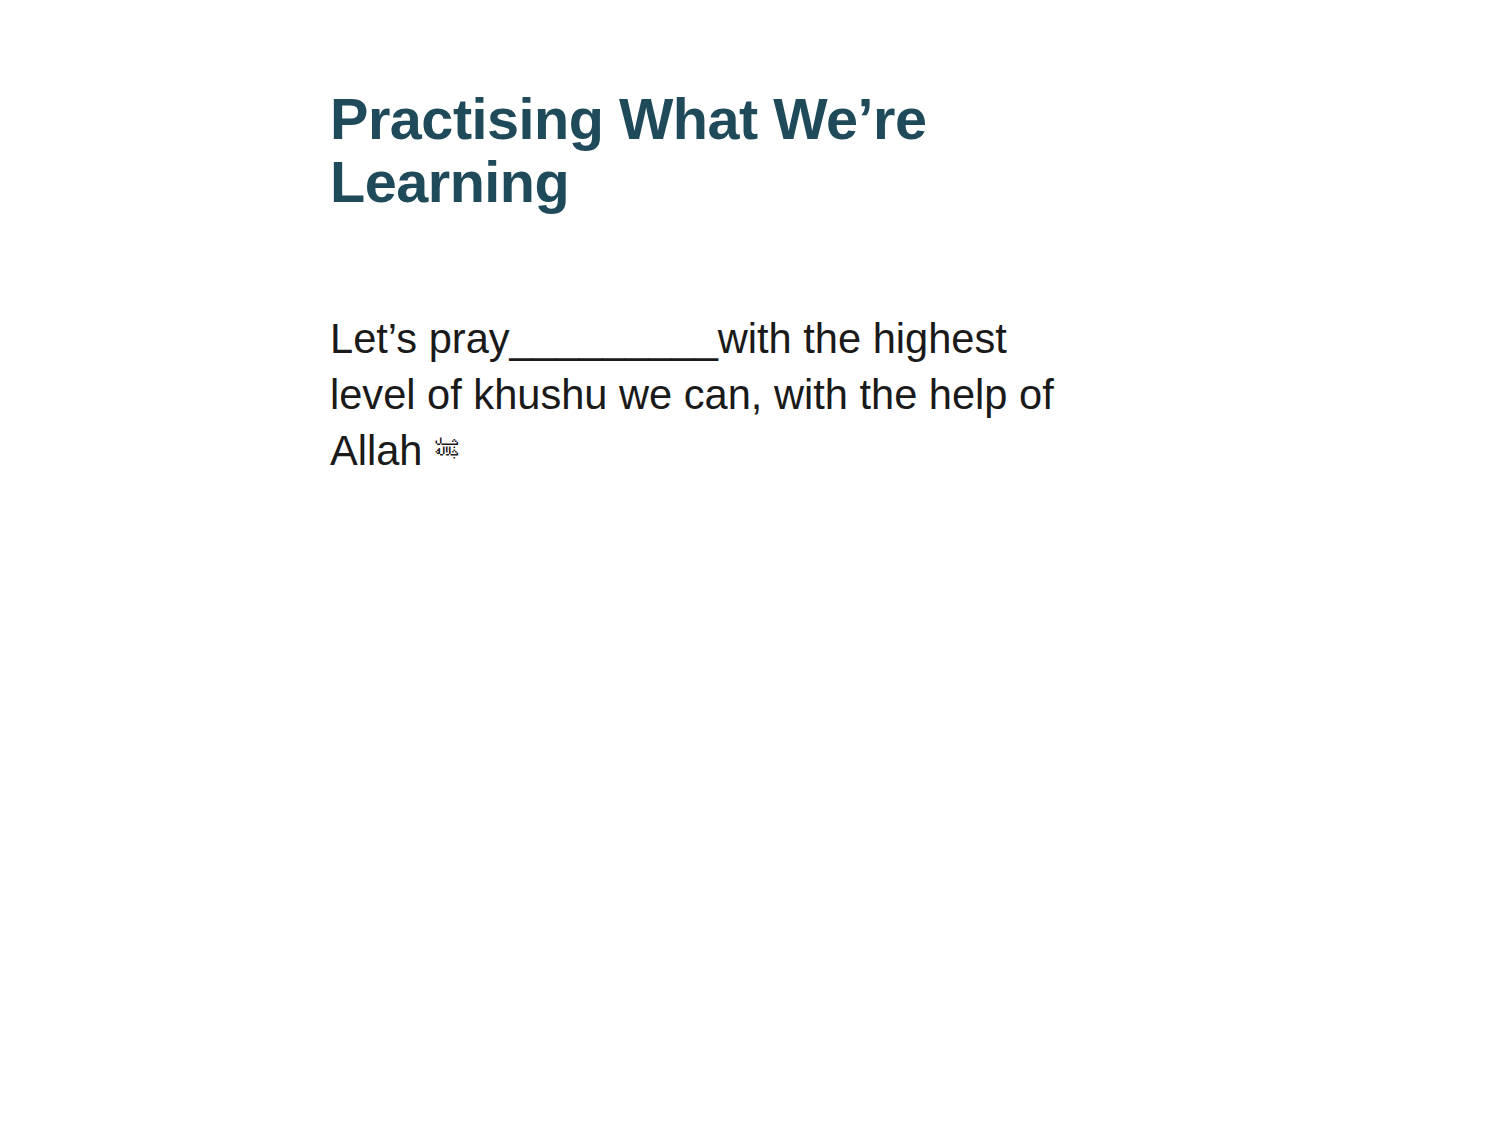Practising What We’re Learning
Let’s pray_________with the highest level of khushu we can, with the help of Allah ﷻ